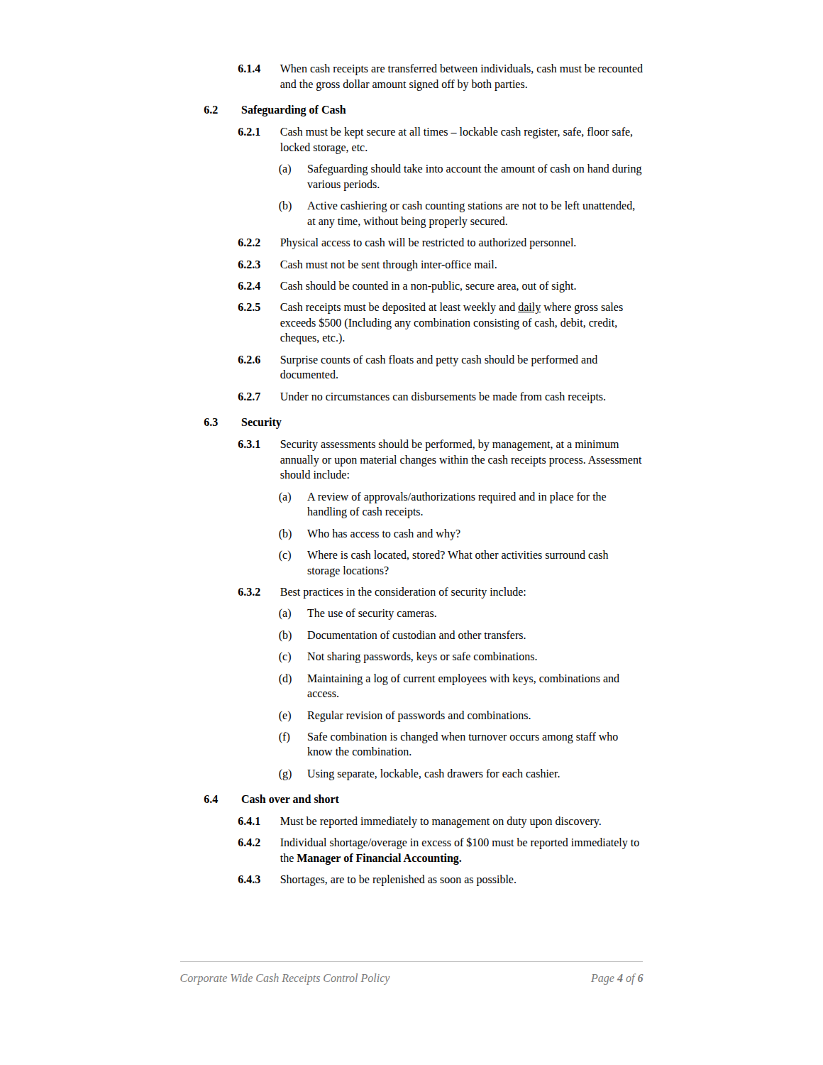6.1.4
When cash receipts are transferred between individuals, cash must be recounted and the gross dollar amount signed off by both parties.
6.2
Safeguarding of Cash
6.2.1
Cash must be kept secure at all times – lockable cash register, safe, floor safe, locked storage, etc.
(a)
Safeguarding should take into account the amount of cash on hand during various periods.
(b)
Active cashiering or cash counting stations are not to be left unattended, at any time, without being properly secured.
6.2.2
Physical access to cash will be restricted to authorized personnel.
6.2.3
Cash must not be sent through inter-office mail.
6.2.4
Cash should be counted in a non-public, secure area, out of sight.
6.2.5
Cash receipts must be deposited at least weekly and daily where gross sales exceeds $500 (Including any combination consisting of cash, debit, credit, cheques, etc.).
6.2.6
Surprise counts of cash floats and petty cash should be performed and documented.
6.2.7
Under no circumstances can disbursements be made from cash receipts.
6.3
Security
6.3.1
Security assessments should be performed, by management, at a minimum annually or upon material changes within the cash receipts process. Assessment should include:
(a)
A review of approvals/authorizations required and in place for the handling of cash receipts.
(b)
Who has access to cash and why?
(c)
Where is cash located, stored? What other activities surround cash storage locations?
6.3.2
Best practices in the consideration of security include:
(a)
The use of security cameras.
(b)
Documentation of custodian and other transfers.
(c)
Not sharing passwords, keys or safe combinations.
(d)
Maintaining a log of current employees with keys, combinations and access.
(e)
Regular revision of passwords and combinations.
(f)
Safe combination is changed when turnover occurs among staff who know the combination.
(g)
Using separate, lockable, cash drawers for each cashier.
6.4
Cash over and short
6.4.1
Must be reported immediately to management on duty upon discovery.
6.4.2
Individual shortage/overage in excess of $100 must be reported immediately to the Manager of Financial Accounting.
6.4.3
Shortages, are to be replenished as soon as possible.
Corporate Wide Cash Receipts Control Policy
Page 4 of 6